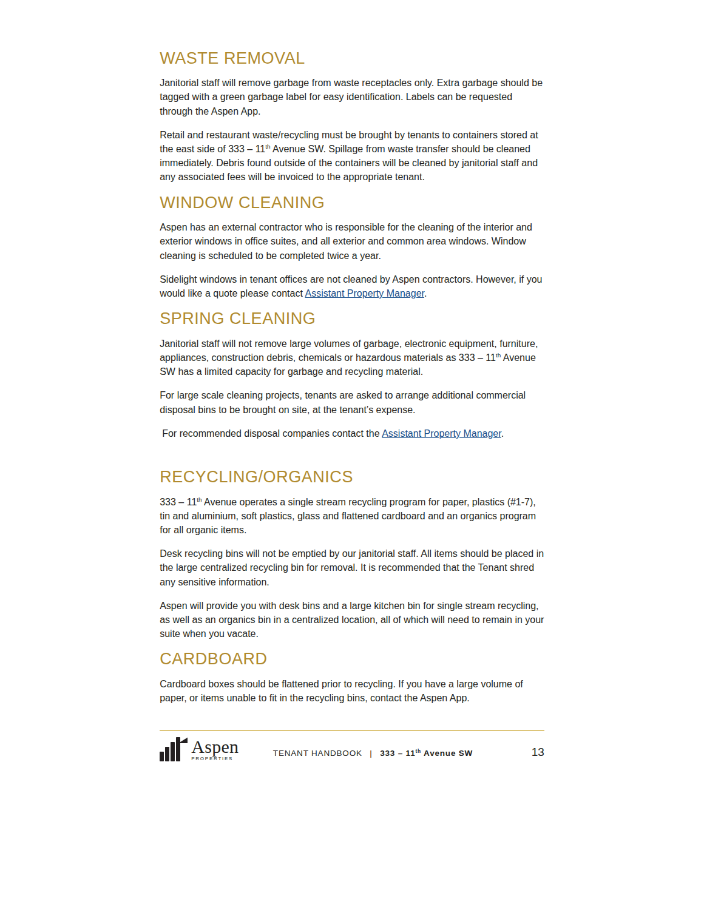WASTE REMOVAL
Janitorial staff will remove garbage from waste receptacles only. Extra garbage should be tagged with a green garbage label for easy identification. Labels can be requested through the Aspen App.
Retail and restaurant waste/recycling must be brought by tenants to containers stored at the east side of 333 – 11th Avenue SW. Spillage from waste transfer should be cleaned immediately. Debris found outside of the containers will be cleaned by janitorial staff and any associated fees will be invoiced to the appropriate tenant.
WINDOW CLEANING
Aspen has an external contractor who is responsible for the cleaning of the interior and exterior windows in office suites, and all exterior and common area windows. Window cleaning is scheduled to be completed twice a year.
Sidelight windows in tenant offices are not cleaned by Aspen contractors. However, if you would like a quote please contact Assistant Property Manager.
SPRING CLEANING
Janitorial staff will not remove large volumes of garbage, electronic equipment, furniture, appliances, construction debris, chemicals or hazardous materials as 333 – 11th Avenue SW has a limited capacity for garbage and recycling material.
For large scale cleaning projects, tenants are asked to arrange additional commercial disposal bins to be brought on site, at the tenant’s expense.
For recommended disposal companies contact the Assistant Property Manager.
RECYCLING/ORGANICS
333 – 11th Avenue operates a single stream recycling program for paper, plastics (#1-7), tin and aluminium, soft plastics, glass and flattened cardboard and an organics program for all organic items.
Desk recycling bins will not be emptied by our janitorial staff. All items should be placed in the large centralized recycling bin for removal. It is recommended that the Tenant shred any sensitive information.
Aspen will provide you with desk bins and a large kitchen bin for single stream recycling, as well as an organics bin in a centralized location, all of which will need to remain in your suite when you vacate.
CARDBOARD
Cardboard boxes should be flattened prior to recycling. If you have a large volume of paper, or items unable to fit in the recycling bins, contact the Aspen App.
Aspen
PROPERTIES
TENANT HANDBOOK | 333 – 11th Avenue SW
13